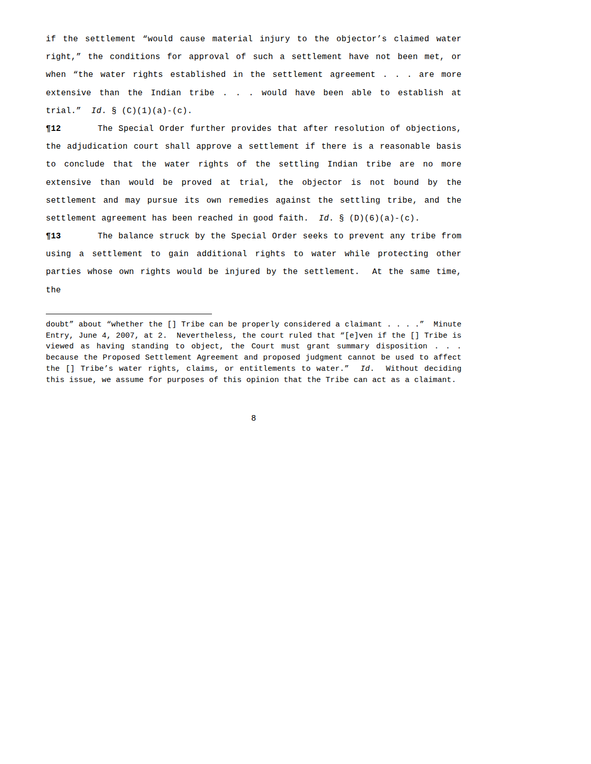if the settlement “would cause material injury to the objector’s claimed water right,” the conditions for approval of such a settlement have not been met, or when “the water rights established in the settlement agreement . . . are more extensive than the Indian tribe . . . would have been able to establish at trial.” Id. § (C)(1)(a)-(c).
¶12 The Special Order further provides that after resolution of objections, the adjudication court shall approve a settlement if there is a reasonable basis to conclude that the water rights of the settling Indian tribe are no more extensive than would be proved at trial, the objector is not bound by the settlement and may pursue its own remedies against the settling tribe, and the settlement agreement has been reached in good faith. Id. § (D)(6)(a)-(c).
¶13 The balance struck by the Special Order seeks to prevent any tribe from using a settlement to gain additional rights to water while protecting other parties whose own rights would be injured by the settlement. At the same time, the
doubt” about “whether the [] Tribe can be properly considered a claimant . . . .” Minute Entry, June 4, 2007, at 2. Nevertheless, the court ruled that “[e]ven if the [] Tribe is viewed as having standing to object, the Court must grant summary disposition . . . because the Proposed Settlement Agreement and proposed judgment cannot be used to affect the [] Tribe’s water rights, claims, or entitlements to water.” Id. Without deciding this issue, we assume for purposes of this opinion that the Tribe can act as a claimant.
8